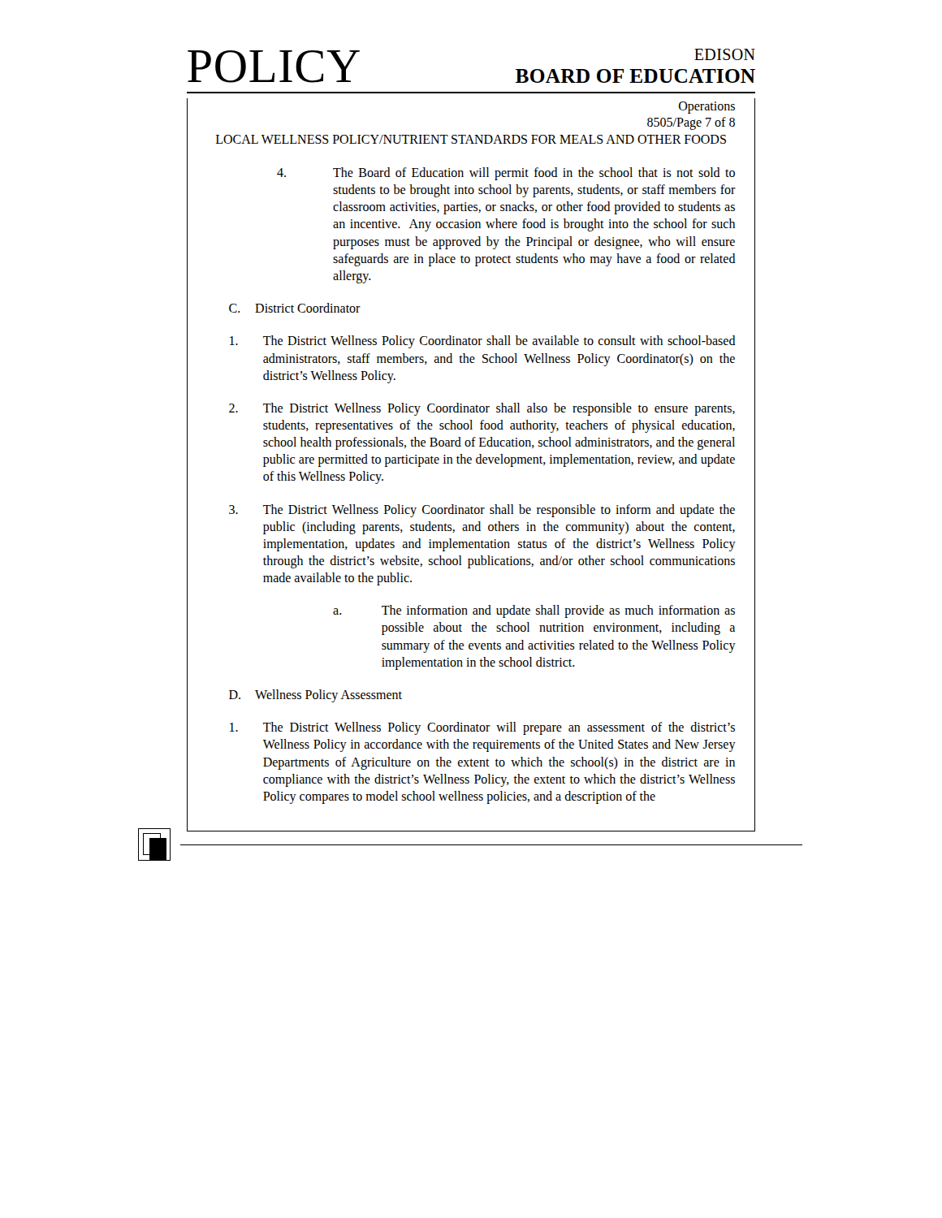POLICY
EDISON
BOARD OF EDUCATION
Operations
8505/Page 7 of 8
LOCAL WELLNESS POLICY/NUTRIENT STANDARDS FOR MEALS AND OTHER FOODS
4.
The Board of Education will permit food in the school that is not sold to students to be brought into school by parents, students, or staff members for classroom activities, parties, or snacks, or other food provided to students as an incentive. Any occasion where food is brought into the school for such purposes must be approved by the Principal or designee, who will ensure safeguards are in place to protect students who may have a food or related allergy.
C.
District Coordinator
1.
The District Wellness Policy Coordinator shall be available to consult with school-based administrators, staff members, and the School Wellness Policy Coordinator(s) on the district’s Wellness Policy.
2.
The District Wellness Policy Coordinator shall also be responsible to ensure parents, students, representatives of the school food authority, teachers of physical education, school health professionals, the Board of Education, school administrators, and the general public are permitted to participate in the development, implementation, review, and update of this Wellness Policy.
3.
The District Wellness Policy Coordinator shall be responsible to inform and update the public (including parents, students, and others in the community) about the content, implementation, updates and implementation status of the district’s Wellness Policy through the district’s website, school publications, and/or other school communications made available to the public.
a.
The information and update shall provide as much information as possible about the school nutrition environment, including a summary of the events and activities related to the Wellness Policy implementation in the school district.
D.
Wellness Policy Assessment
1.
The District Wellness Policy Coordinator will prepare an assessment of the district’s Wellness Policy in accordance with the requirements of the United States and New Jersey Departments of Agriculture on the extent to which the school(s) in the district are in compliance with the district’s Wellness Policy, the extent to which the district’s Wellness Policy compares to model school wellness policies, and a description of the